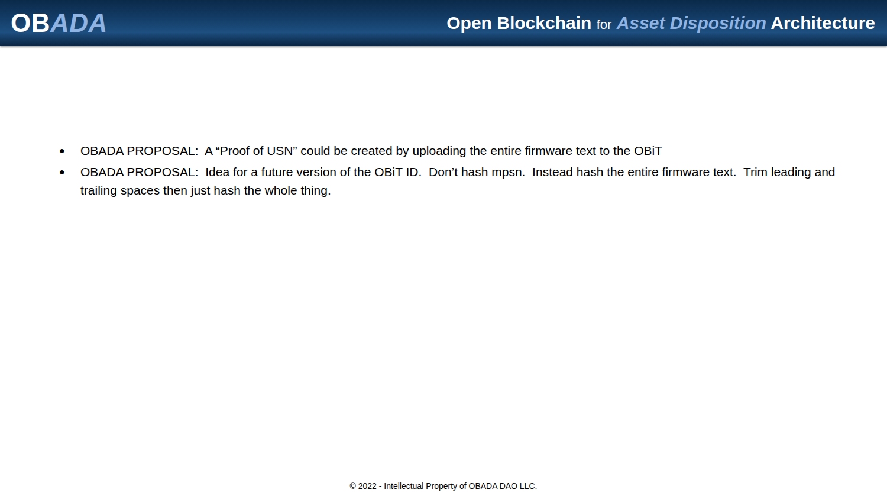OB ADA
Open Blockchain for Asset Disposition Architecture
OBADA PROPOSAL: A “Proof of USN” could be created by uploading the entire firmware text to the OBiT
OBADA PROPOSAL: Idea for a future version of the OBiT ID. Don’t hash mpsn. Instead hash the entire firmware text. Trim leading and trailing spaces then just hash the whole thing.
© 2022 - Intellectual Property of OBADA DAO LLC.